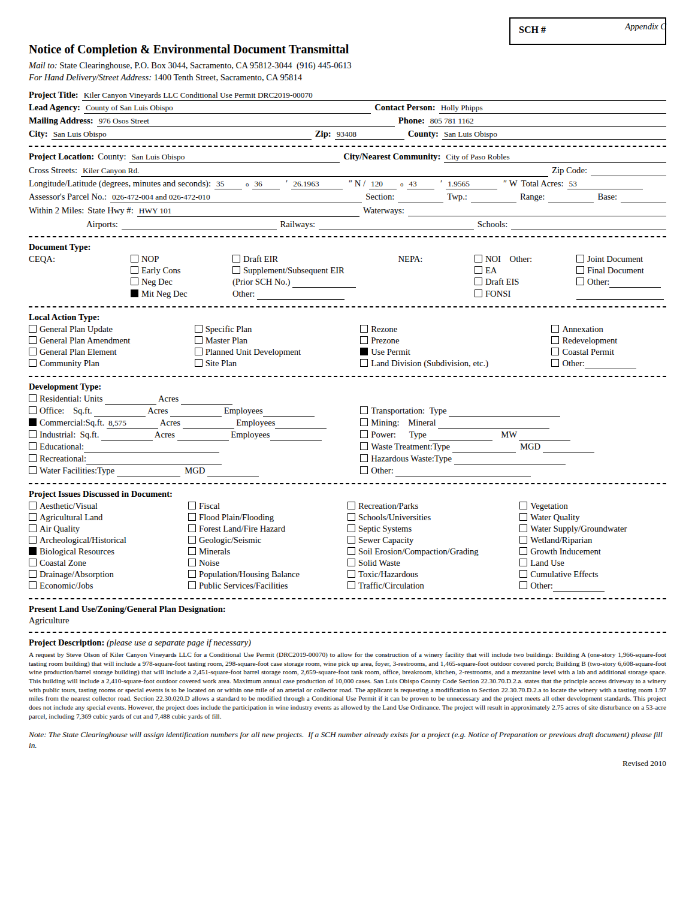Appendix C
SCH #
Notice of Completion & Environmental Document Transmittal
Mail to: State Clearinghouse, P.O. Box 3044, Sacramento, CA 95812-3044 (916) 445-0613
For Hand Delivery/Street Address: 1400 Tenth Street, Sacramento, CA 95814
Project Title: Kiler Canyon Vineyards LLC Conditional Use Permit DRC2019-00070
Lead Agency: County of San Luis Obispo Contact Person: Holly Phipps
Mailing Address: 976 Osos Street Phone: 805 781 1162
City: San Luis Obispo Zip: 93408 County: San Luis Obispo
Project Location: County: San Luis Obispo City/Nearest Community: City of Paso Robles
Cross Streets: Kiler Canyon Rd. Zip Code:
Longitude/Latitude (degrees, minutes and seconds): 35 o 36 ′ 26.1963 ″ N / 120 o 43 ′ 1.9565 ″ W Total Acres: 53
Assessor's Parcel No.: 026-472-004 and 026-472-010 Section: Twp.: Range: Base:
Within 2 Miles: State Hwy #: HWY 101 Waterways:
Airports: Railways: Schools:
Document Type:
| CEQA: | NOP | Draft EIR | NEPA: | NOI Other: | Joint Document |
| | Early Cons | Supplement/Subsequent EIR | | EA | Final Document |
| | Neg Dec | (Prior SCH No.) | | Draft EIS | Other: |
| | Mit Neg Dec | Other: | | FONSI | |
Local Action Type:
| General Plan Update | Specific Plan | Rezone | Annexation |
| General Plan Amendment | Master Plan | Prezone | Redevelopment |
| General Plan Element | Planned Unit Development | Use Permit | Coastal Permit |
| Community Plan | Site Plan | Land Division (Subdivision, etc.) | Other: |
Development Type:
| Residential: Units Acres | |
| Office: Sq.ft. Acres Employees | Transportation: Type |
| Commercial:Sq.ft. 8,575 Acres Employees | Mining: Mineral |
| Industrial: Sq.ft. Acres Employees | Power: Type MW |
| Educational: | Waste Treatment:Type MGD |
| Recreational: | Hazardous Waste:Type |
| Water Facilities:Type MGD | Other: |
Project Issues Discussed in Document:
| Aesthetic/Visual | Fiscal | Recreation/Parks | Vegetation |
| Agricultural Land | Flood Plain/Flooding | Schools/Universities | Water Quality |
| Air Quality | Forest Land/Fire Hazard | Septic Systems | Water Supply/Groundwater |
| Archeological/Historical | Geologic/Seismic | Sewer Capacity | Wetland/Riparian |
| Biological Resources | Minerals | Soil Erosion/Compaction/Grading | Growth Inducement |
| Coastal Zone | Noise | Solid Waste | Land Use |
| Drainage/Absorption | Population/Housing Balance | Toxic/Hazardous | Cumulative Effects |
| Economic/Jobs | Public Services/Facilities | Traffic/Circulation | Other: |
Present Land Use/Zoning/General Plan Designation:
Agriculture
Project Description: (please use a separate page if necessary)
A request by Steve Olson of Kiler Canyon Vineyards LLC for a Conditional Use Permit (DRC2019-00070) to allow for the construction of a winery facility that will include two buildings: Building A (one-story 1,966-square-foot tasting room building) that will include a 978-square-foot tasting room, 298-square-foot case storage room, wine pick up area, foyer, 3-restrooms, and 1,465-square-foot outdoor covered porch; Building B (two-story 6,608-square-foot wine production/barrel storage building) that will include a 2,451-square-foot barrel storage room, 2,659-square-foot tank room, office, breakroom, kitchen, 2-restrooms, and a mezzanine level with a lab and additional storage space. This building will include a 2,410-square-foot outdoor covered work area. Maximum annual case production of 10,000 cases. San Luis Obispo County Code Section 22.30.70.D.2.a. states that the principle access driveway to a winery with public tours, tasting rooms or special events is to be located on or within one mile of an arterial or collector road. The applicant is requesting a modification to Section 22.30.70.D.2.a to locate the winery with a tasting room 1.97 miles from the nearest collector road. Section 22.30.020.D allows a standard to be modified through a Conditional Use Permit if it can be proven to be unnecessary and the project meets all other development standards. This project does not include any special events. However, the project does include the participation in wine industry events as allowed by the Land Use Ordinance. The project will result in approximately 2.75 acres of site disturbance on a 53-acre parcel, including 7,369 cubic yards of cut and 7,488 cubic yards of fill.
Note: The State Clearinghouse will assign identification numbers for all new projects. If a SCH number already exists for a project (e.g. Notice of Preparation or previous draft document) please fill in.
Revised 2010